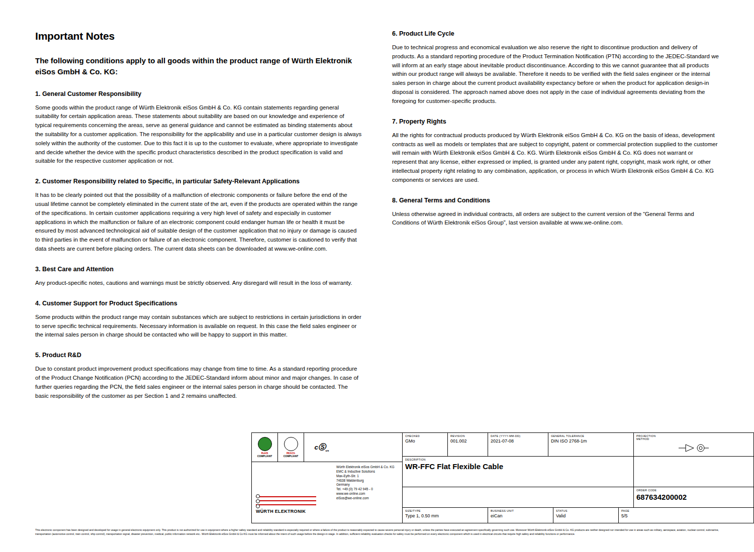Important Notes
The following conditions apply to all goods within the product range of Würth Elektronik eiSos GmbH & Co. KG:
1. General Customer Responsibility
Some goods within the product range of Würth Elektronik eiSos GmbH & Co. KG contain statements regarding general suitability for certain application areas. These statements about suitability are based on our knowledge and experience of typical requirements concerning the areas, serve as general guidance and cannot be estimated as binding statements about the suitability for a customer application. The responsibility for the applicability and use in a particular customer design is always solely within the authority of the customer. Due to this fact it is up to the customer to evaluate, where appropriate to investigate and decide whether the device with the specific product characteristics described in the product specification is valid and suitable for the respective customer application or not.
2. Customer Responsibility related to Specific, in particular Safety-Relevant Applications
It has to be clearly pointed out that the possibility of a malfunction of electronic components or failure before the end of the usual lifetime cannot be completely eliminated in the current state of the art, even if the products are operated within the range of the specifications. In certain customer applications requiring a very high level of safety and especially in customer applications in which the malfunction or failure of an electronic component could endanger human life or health it must be ensured by most advanced technological aid of suitable design of the customer application that no injury or damage is caused to third parties in the event of malfunction or failure of an electronic component. Therefore, customer is cautioned to verify that data sheets are current before placing orders. The current data sheets can be downloaded at www.we-online.com.
3. Best Care and Attention
Any product-specific notes, cautions and warnings must be strictly observed. Any disregard will result in the loss of warranty.
4. Customer Support for Product Specifications
Some products within the product range may contain substances which are subject to restrictions in certain jurisdictions in order to serve specific technical requirements. Necessary information is available on request. In this case the field sales engineer or the internal sales person in charge should be contacted who will be happy to support in this matter.
5. Product R&D
Due to constant product improvement product specifications may change from time to time. As a standard reporting procedure of the Product Change Notification (PCN) according to the JEDEC-Standard inform about minor and major changes. In case of further queries regarding the PCN, the field sales engineer or the internal sales person in charge should be contacted. The basic responsibility of the customer as per Section 1 and 2 remains unaffected.
6. Product Life Cycle
Due to technical progress and economical evaluation we also reserve the right to discontinue production and delivery of products. As a standard reporting procedure of the Product Termination Notification (PTN) according to the JEDEC-Standard we will inform at an early stage about inevitable product discontinuance. According to this we cannot guarantee that all products within our product range will always be available. Therefore it needs to be verified with the field sales engineer or the internal sales person in charge about the current product availability expectancy before or when the product for application design-in disposal is considered. The approach named above does not apply in the case of individual agreements deviating from the foregoing for customer-specific products.
7. Property Rights
All the rights for contractual products produced by Würth Elektronik eiSos GmbH & Co. KG on the basis of ideas, development contracts as well as models or templates that are subject to copyright, patent or commercial protection supplied to the customer will remain with Würth Elektronik eiSos GmbH & Co. KG. Würth Elektronik eiSos GmbH & Co. KG does not warrant or represent that any license, either expressed or implied, is granted under any patent right, copyright, mask work right, or other intellectual property right relating to any combination, application, or process in which Würth Elektronik eiSos GmbH & Co. KG components or services are used.
8. General Terms and Conditions
Unless otherwise agreed in individual contracts, all orders are subject to the current version of the “General Terms and Conditions of Würth Elektronik eiSos Group”, last version available at www.we-online.com.
RoHS
COMPLIANT
REACh
COMPLIANT
cⓈus
Würth Elektronik eiSos GmbH & Co. KG
EMC & Inductive Solutions
Max-Eyth-Str. 1
74638 Waldenburg
Germany
Tel. +49 (0) 79 42 945 - 0
www.we-online.com
eiSos@we-online.com
WÜRTH ELEKTRONIK
CHECKED GMo
REVISION 001.002
DATE (YYYY-MM-DD) 2021-07-08
GENERAL TOLERANCE DIN ISO 2768-1m
PROJECTION
METHOD
DESCRIPTION WR-FFC Flat Flexible Cable
ORDER CODE 687634200002
SIZE/TYPE Type 1, 0.50 mm
BUSINESS UNIT eiCan
STATUS Valid
PAGE 5/5
This electronic component has been designed and developed for usage in general electronic equipment only. This product is not authorized for use in equipment where a higher safety standard and reliability standard is especially required or where a failure of the product is reasonably expected to cause severe personal injury or death, unless the parties have executed an agreement specifically governing such use. Moreover Würth Elektronik eiSos GmbH & Co. KG products are neither designed nor intended for use in areas such as military, aerospace, aviation, nuclear control, submarine, transportation (automotive control, train control, ship control), transportation signal, disaster prevention, medical, public information network etc.. Würth Elektronik eiSos GmbH & Co KG must be informed about the intent of such usage before the design-in stage. In addition, sufficient reliability evaluation checks for safety must be performed on every electronic component which is used in electrical circuits that require high safety and reliability functions or performance.